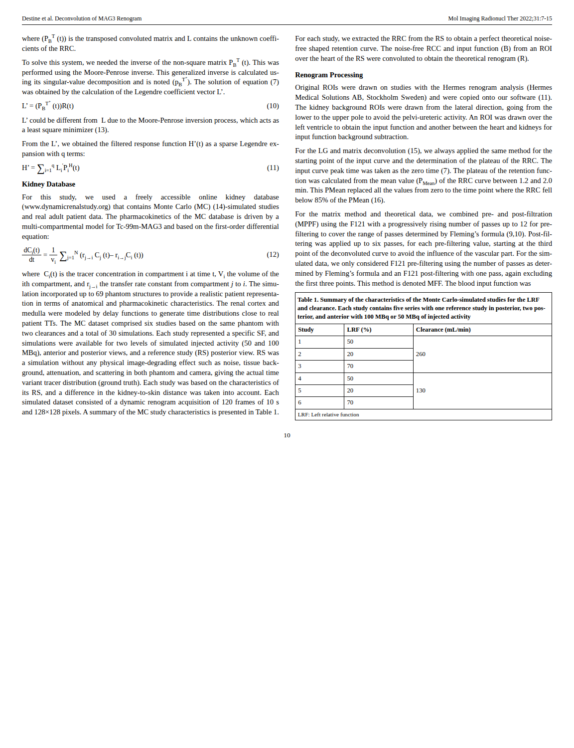Destine et al. Deconvolution of MAG3 Renogram Mol Imaging Radionucl Ther 2022;31:7-15
where (PBT (t)) is the transposed convoluted matrix and L contains the unknown coefficients of the RRC.
To solve this system, we needed the inverse of the non-square matrix PBT (t). This was performed using the Moore-Penrose inverse. This generalized inverse is calculated using its singular-value decomposition and is noted (pBT+). The solution of equation (7) was obtained by the calculation of the Legendre coefficient vector L’.
L’ = (PBT+ (t))R(t) (10)
L’ could be different from L due to the Moore-Penrose inversion process, which acts as a least square minimizer (13).
From the L’, we obtained the filtered response function H’(t) as a sparse Legendre expansion with q terms:
H’ = ∑i=1q Li′PiH(t) (11)
Kidney Database
For this study, we used a freely accessible online kidney database (www.dynamicrenalstudy.org) that contains Monte Carlo (MC) (14)-simulated studies and real adult patient data. The pharmacokinetics of the MC database is driven by a multi-compartmental model for Tc-99m-MAG3 and based on the first-order differential equation:
dCi(t) dt = 1 vi ∑j=1N (rj→i Cj (t)– ri→jCi (t)) (12)
where Ci(t) is the tracer concentration in compartment i at time t, Vi the volume of the ith compartment, and rj→i the transfer rate constant from compartment j to i. The simulation incorporated up to 69 phantom structures to provide a realistic patient representation in terms of anatomical and pharmacokinetic characteristics. The renal cortex and medulla were modeled by delay functions to generate time distributions close to real patient TTs. The MC dataset comprised six studies based on the same phantom with two clearances and a total of 30 simulations. Each study represented a specific SF, and simulations were available for two levels of simulated injected activity (50 and 100 MBq), anterior and posterior views, and a reference study (RS) posterior view. RS was a simulation without any physical image-degrading effect such as noise, tissue background, attenuation, and scattering in both phantom and camera, giving the actual time variant tracer distribution (ground truth). Each study was based on the characteristics of its RS, and a difference in the kidney-to-skin distance was taken into account. Each simulated dataset consisted of a dynamic renogram acquisition of 120 frames of 10 s and 128×128 pixels. A summary of the MC study characteristics is presented in Table 1. For each study, we extracted the RRC from the RS to obtain a perfect theoretical noise-free shaped retention curve. The noise-free RCC and input function (B) from an ROI over the heart of the RS were convoluted to obtain the theoretical renogram (R).
Renogram Processing
Original ROIs were drawn on studies with the Hermes renogram analysis (Hermes Medical Solutions AB, Stockholm Sweden) and were copied onto our software (11). The kidney background ROIs were drawn from the lateral direction, going from the lower to the upper pole to avoid the pelvi-ureteric activity. An ROI was drawn over the left ventricle to obtain the input function and another between the heart and kidneys for input function background subtraction.
For the LG and matrix deconvolution (15), we always applied the same method for the starting point of the input curve and the determination of the plateau of the RRC. The input curve peak time was taken as the zero time (7). The plateau of the retention function was calculated from the mean value (PMean) of the RRC curve between 1.2 and 2.0 min. This PMean replaced all the values from zero to the time point where the RRC fell below 85% of the PMean (16).
For the matrix method and theoretical data, we combined pre- and post-filtration (MPPF) using the F121 with a progressively rising number of passes up to 12 for pre-filtering to cover the range of passes determined by Fleming’s formula (9,10). Post-filtering was applied up to six passes, for each pre-filtering value, starting at the third point of the deconvoluted curve to avoid the influence of the vascular part. For the simulated data, we only considered F121 pre-filtering using the number of passes as determined by Fleming’s formula and an F121 post-filtering with one pass, again excluding the first three points. This method is denoted MFF. The blood input function was
Table 1. Summary of the characteristics of the Monte Carlo-simulated studies for the LRF and clearance. Each study contains five series with one reference study in posterior, two posterior, and anterior with 100 MBq or 50 MBq of injected activity
| Study | LRF (%) | Clearance (mL/min) |
| --- | --- | --- |
| 1 | 50 | 260 |
| 2 | 20 |
| 3 | 70 |
| 4 | 50 | 130 |
| 5 | 20 |
| 6 | 70 |
LRF: Left relative function
10